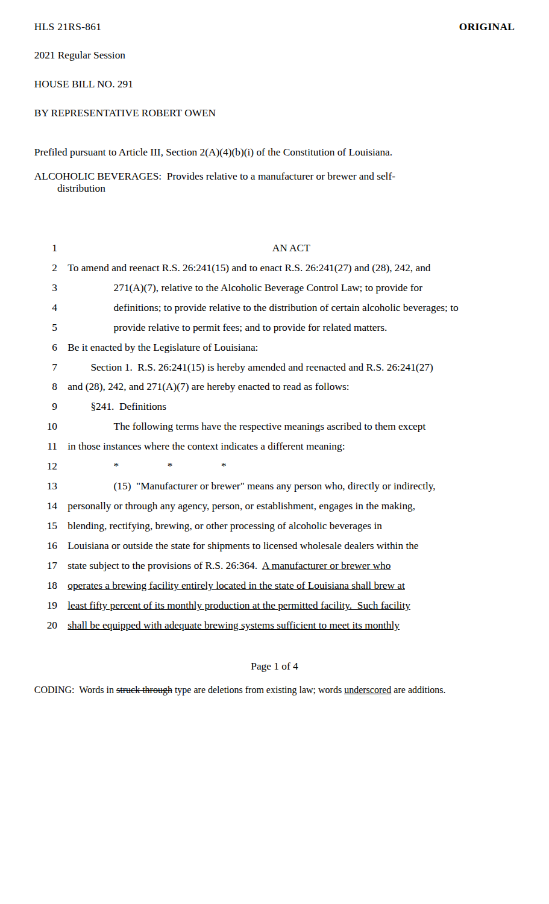HLS 21RS-861 ORIGINAL
2021 Regular Session
HOUSE BILL NO. 291
BY REPRESENTATIVE ROBERT OWEN
Prefiled pursuant to Article III, Section 2(A)(4)(b)(i) of the Constitution of Louisiana.
ALCOHOLIC BEVERAGES: Provides relative to a manufacturer or brewer and self- distribution
AN ACT
To amend and reenact R.S. 26:241(15) and to enact R.S. 26:241(27) and (28), 242, and
271(A)(7), relative to the Alcoholic Beverage Control Law; to provide for
definitions; to provide relative to the distribution of certain alcoholic beverages; to
provide relative to permit fees; and to provide for related matters.
Be it enacted by the Legislature of Louisiana:
Section 1. R.S. 26:241(15) is hereby amended and reenacted and R.S. 26:241(27)
and (28), 242, and 271(A)(7) are hereby enacted to read as follows:
§241. Definitions
The following terms have the respective meanings ascribed to them except
in those instances where the context indicates a different meaning:
* * *
(15) "Manufacturer or brewer" means any person who, directly or indirectly,
personally or through any agency, person, or establishment, engages in the making,
blending, rectifying, brewing, or other processing of alcoholic beverages in
Louisiana or outside the state for shipments to licensed wholesale dealers within the
state subject to the provisions of R.S. 26:364. A manufacturer or brewer who
operates a brewing facility entirely located in the state of Louisiana shall brew at
least fifty percent of its monthly production at the permitted facility. Such facility
shall be equipped with adequate brewing systems sufficient to meet its monthly
Page 1 of 4
CODING: Words in struck through type are deletions from existing law; words underscored are additions.